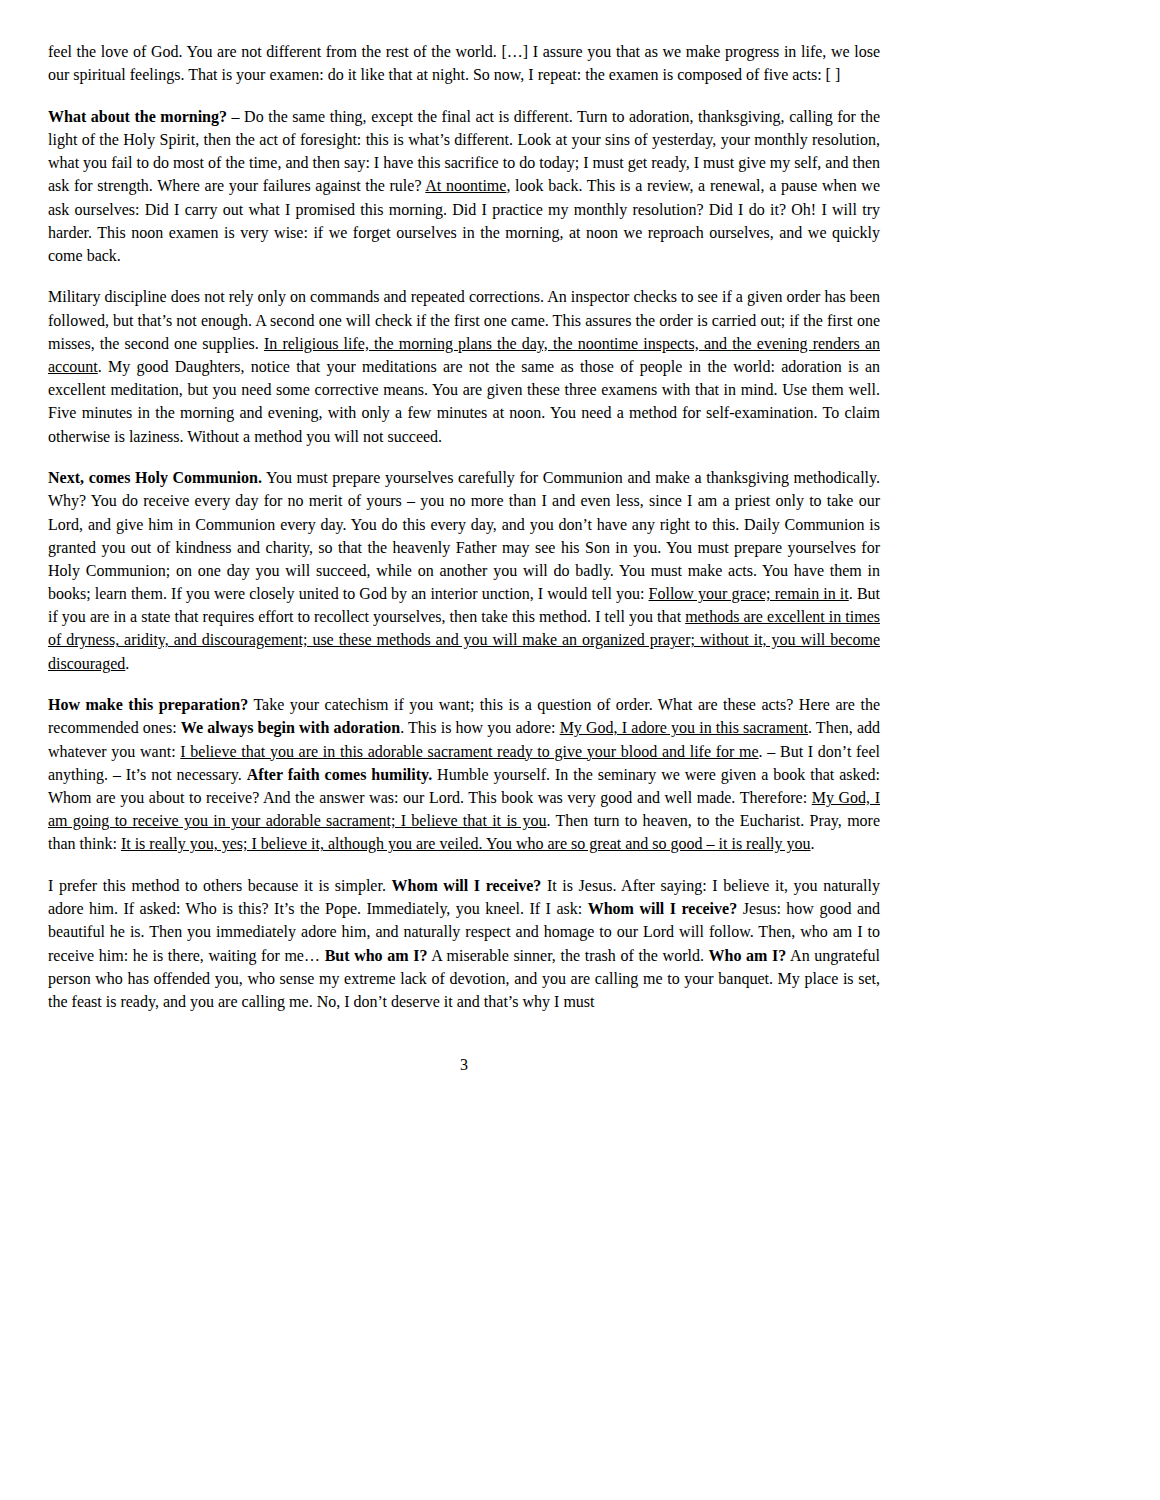feel the love of God. You are not different from the rest of the world. […] I assure you that as we make progress in life, we lose our spiritual feelings. That is your examen: do it like that at night. So now, I repeat: the examen is composed of five acts: [ ]
What about the morning? – Do the same thing, except the final act is different. Turn to adoration, thanksgiving, calling for the light of the Holy Spirit, then the act of foresight: this is what’s different. Look at your sins of yesterday, your monthly resolution, what you fail to do most of the time, and then say: I have this sacrifice to do today; I must get ready, I must give my self, and then ask for strength. Where are your failures against the rule? At noontime, look back. This is a review, a renewal, a pause when we ask ourselves: Did I carry out what I promised this morning. Did I practice my monthly resolution? Did I do it? Oh! I will try harder. This noon examen is very wise: if we forget ourselves in the morning, at noon we reproach ourselves, and we quickly come back.
Military discipline does not rely only on commands and repeated corrections. An inspector checks to see if a given order has been followed, but that’s not enough. A second one will check if the first one came. This assures the order is carried out; if the first one misses, the second one supplies. In religious life, the morning plans the day, the noontime inspects, and the evening renders an account. My good Daughters, notice that your meditations are not the same as those of people in the world: adoration is an excellent meditation, but you need some corrective means. You are given these three examens with that in mind. Use them well. Five minutes in the morning and evening, with only a few minutes at noon. You need a method for self-examination. To claim otherwise is laziness. Without a method you will not succeed.
Next, comes Holy Communion. You must prepare yourselves carefully for Communion and make a thanksgiving methodically. Why? You do receive every day for no merit of yours – you no more than I and even less, since I am a priest only to take our Lord, and give him in Communion every day. You do this every day, and you don’t have any right to this. Daily Communion is granted you out of kindness and charity, so that the heavenly Father may see his Son in you. You must prepare yourselves for Holy Communion; on one day you will succeed, while on another you will do badly. You must make acts. You have them in books; learn them. If you were closely united to God by an interior unction, I would tell you: Follow your grace; remain in it. But if you are in a state that requires effort to recollect yourselves, then take this method. I tell you that methods are excellent in times of dryness, aridity, and discouragement; use these methods and you will make an organized prayer; without it, you will become discouraged.
How make this preparation? Take your catechism if you want; this is a question of order. What are these acts? Here are the recommended ones: We always begin with adoration. This is how you adore: My God, I adore you in this sacrament. Then, add whatever you want: I believe that you are in this adorable sacrament ready to give your blood and life for me. – But I don’t feel anything. – It’s not necessary. After faith comes humility. Humble yourself. In the seminary we were given a book that asked: Whom are you about to receive? And the answer was: our Lord. This book was very good and well made. Therefore: My God, I am going to receive you in your adorable sacrament; I believe that it is you. Then turn to heaven, to the Eucharist. Pray, more than think: It is really you, yes; I believe it, although you are veiled. You who are so great and so good – it is really you.
I prefer this method to others because it is simpler. Whom will I receive? It is Jesus. After saying: I believe it, you naturally adore him. If asked: Who is this? It’s the Pope. Immediately, you kneel. If I ask: Whom will I receive? Jesus: how good and beautiful he is. Then you immediately adore him, and naturally respect and homage to our Lord will follow. Then, who am I to receive him: he is there, waiting for me… But who am I? A miserable sinner, the trash of the world. Who am I? An ungrateful person who has offended you, who sense my extreme lack of devotion, and you are calling me to your banquet. My place is set, the feast is ready, and you are calling me. No, I don’t deserve it and that’s why I must
3